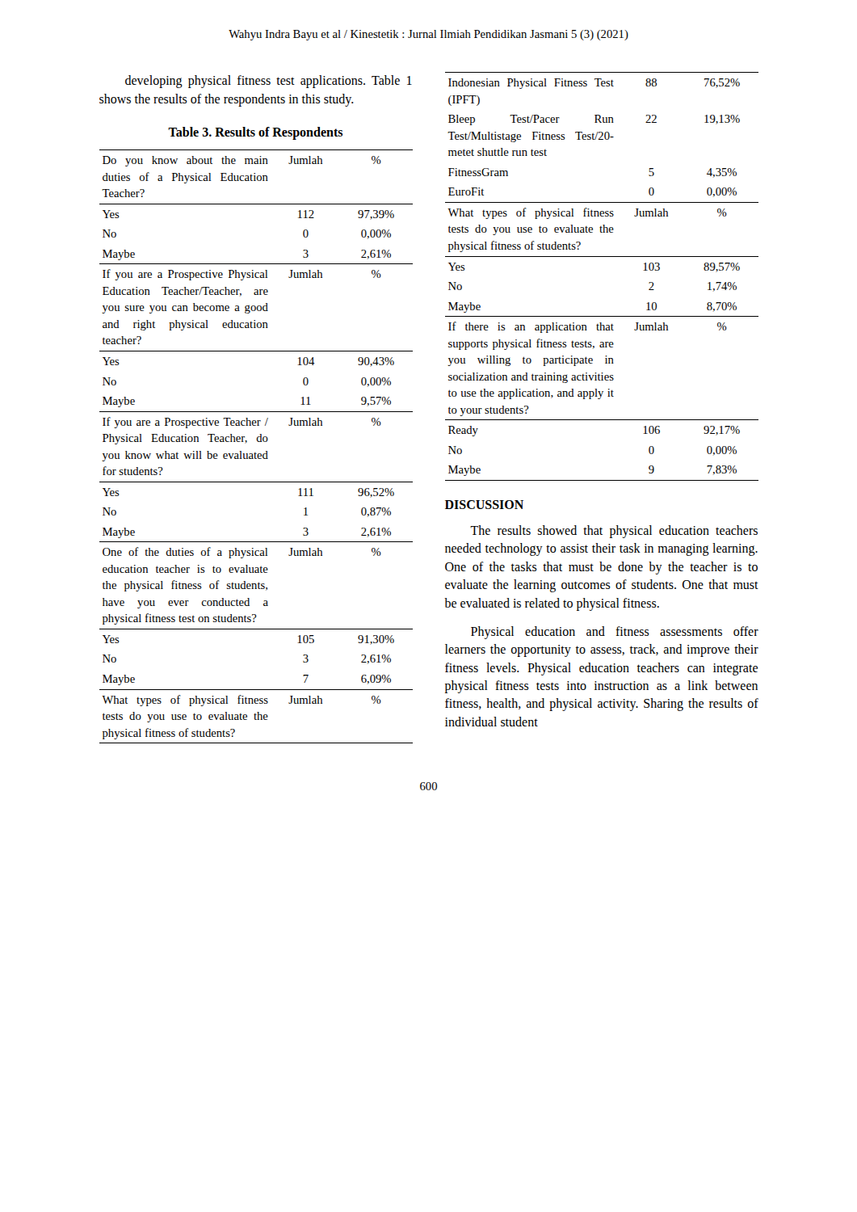Wahyu Indra Bayu et al / Kinestetik : Jurnal Ilmiah Pendidikan Jasmani 5 (3) (2021)
developing physical fitness test applications. Table 1 shows the results of the respondents in this study.
Table 3. Results of Respondents
| Do you know about the main duties of a Physical Education Teacher? | Jumlah | % |
| Yes | 112 | 97,39% |
| No | 0 | 0,00% |
| Maybe | 3 | 2,61% |
| If you are a Prospective Physical Education Teacher/Teacher, are you sure you can become a good and right physical education teacher? | Jumlah | % |
| Yes | 104 | 90,43% |
| No | 0 | 0,00% |
| Maybe | 11 | 9,57% |
| If you are a Prospective Teacher / Physical Education Teacher, do you know what will be evaluated for students? | Jumlah | % |
| Yes | 111 | 96,52% |
| No | 1 | 0,87% |
| Maybe | 3 | 2,61% |
| One of the duties of a physical education teacher is to evaluate the physical fitness of students, have you ever conducted a physical fitness test on students? | Jumlah | % |
| Yes | 105 | 91,30% |
| No | 3 | 2,61% |
| Maybe | 7 | 6,09% |
| What types of physical fitness tests do you use to evaluate the physical fitness of students? | Jumlah | % |
| Indonesian Physical Fitness Test (IPFT) | 88 | 76,52% |
| Bleep Test/Pacer Run Test/Multistage Fitness Test/20-metet shuttle run test | 22 | 19,13% |
| FitnessGram | 5 | 4,35% |
| EuroFit | 0 | 0,00% |
| What types of physical fitness tests do you use to evaluate the physical fitness of students? | Jumlah | % |
| Yes | 103 | 89,57% |
| No | 2 | 1,74% |
| Maybe | 10 | 8,70% |
| If there is an application that supports physical fitness tests, are you willing to participate in socialization and training activities to use the application, and apply it to your students? | Jumlah | % |
| Ready | 106 | 92,17% |
| No | 0 | 0,00% |
| Maybe | 9 | 7,83% |
Discussion
The results showed that physical education teachers needed technology to assist their task in managing learning. One of the tasks that must be done by the teacher is to evaluate the learning outcomes of students. One that must be evaluated is related to physical fitness.
Physical education and fitness assessments offer learners the opportunity to assess, track, and improve their fitness levels. Physical education teachers can integrate physical fitness tests into instruction as a link between fitness, health, and physical activity. Sharing the results of individual student
600